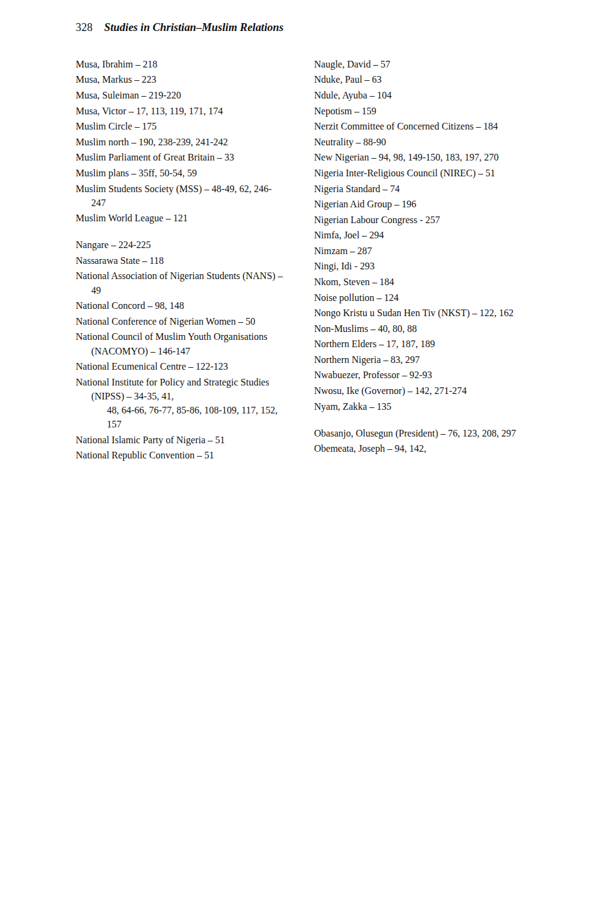328 Studies in Christian–Muslim Relations
Musa, Ibrahim – 218
Musa, Markus – 223
Musa, Suleiman – 219-220
Musa, Victor – 17, 113, 119, 171, 174
Muslim Circle – 175
Muslim north – 190, 238-239, 241-242
Muslim Parliament of Great Britain – 33
Muslim plans – 35ff, 50-54, 59
Muslim Students Society (MSS) – 48-49, 62, 246-247
Muslim World League – 121
Nangare – 224-225
Nassarawa State – 118
National Association of Nigerian Students (NANS) – 49
National Concord – 98, 148
National Conference of Nigerian Women – 50
National Council of Muslim Youth Organisations (NACOMYO) – 146-147
National Ecumenical Centre – 122-123
National Institute for Policy and Strategic Studies (NIPSS) – 34-35, 41, 48, 64-66, 76-77, 85-86, 108-109, 117, 152, 157
National Islamic Party of Nigeria – 51
National Republic Convention – 51
Naugle, David – 57
Nduke, Paul – 63
Ndule, Ayuba – 104
Nepotism – 159
Nerzit Committee of Concerned Citizens – 184
Neutrality – 88-90
New Nigerian – 94, 98, 149-150, 183, 197, 270
Nigeria Inter-Religious Council (NIREC) – 51
Nigeria Standard – 74
Nigerian Aid Group – 196
Nigerian Labour Congress - 257
Nimfa, Joel – 294
Nimzam – 287
Ningi, Idi - 293
Nkom, Steven – 184
Noise pollution – 124
Nongo Kristu u Sudan Hen Tiv (NKST) – 122, 162
Non-Muslims – 40, 80, 88
Northern Elders – 17, 187, 189
Northern Nigeria – 83, 297
Nwabuezer, Professor – 92-93
Nwosu, Ike (Governor) – 142, 271-274
Nyam, Zakka – 135
Obasanjo, Olusegun (President) – 76, 123, 208, 297
Obemeata, Joseph – 94, 142,